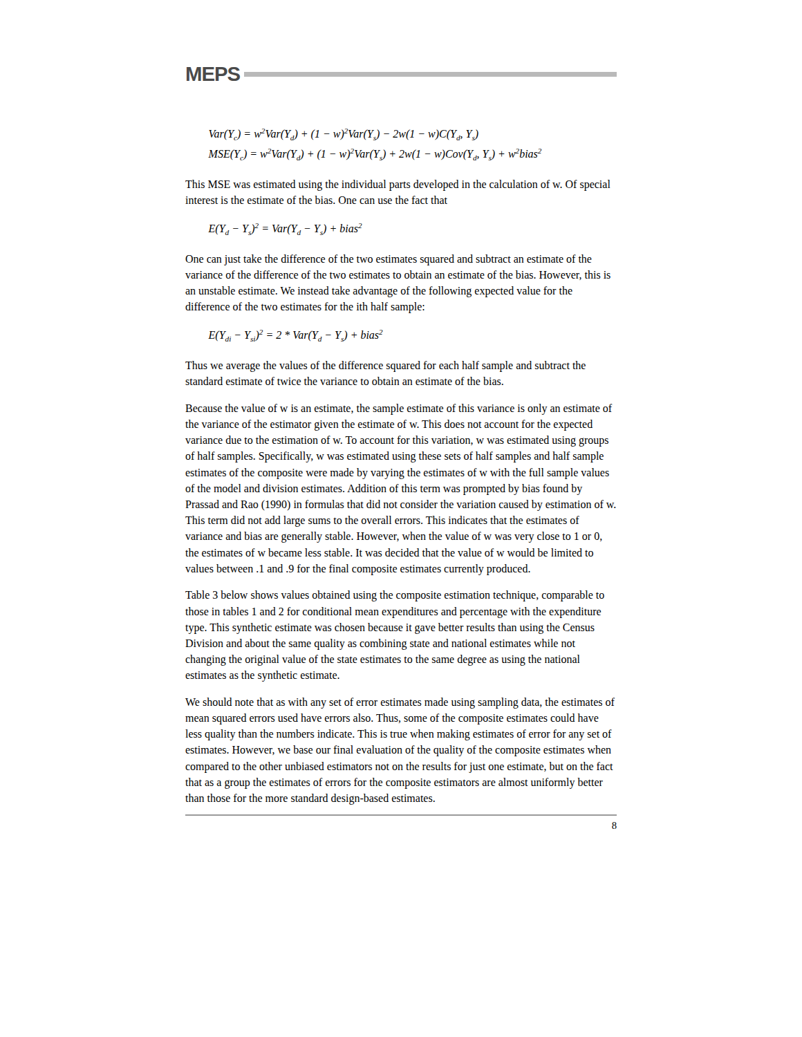MEPS
Var(Yc) = w2Var(Yd) + (1 − w)2Var(Ys) − 2w(1 − w)C(Yd, Ys)
MSE(Yc) = w2Var(Yd) + (1 − w)2Var(Ys) + 2w(1 − w)Cov(Yd, Ys) + w2bias2
This MSE was estimated using the individual parts developed in the calculation of w. Of special interest is the estimate of the bias. One can use the fact that
E(Yd − Ys)2 = Var(Yd − Ys) + bias2
One can just take the difference of the two estimates squared and subtract an estimate of the variance of the difference of the two estimates to obtain an estimate of the bias. However, this is an unstable estimate. We instead take advantage of the following expected value for the difference of the two estimates for the ith half sample:
E(Ydi − Ysi)2 = 2 * Var(Yd − Ys) + bias2
Thus we average the values of the difference squared for each half sample and subtract the standard estimate of twice the variance to obtain an estimate of the bias.
Because the value of w is an estimate, the sample estimate of this variance is only an estimate of the variance of the estimator given the estimate of w. This does not account for the expected variance due to the estimation of w. To account for this variation, w was estimated using groups of half samples. Specifically, w was estimated using these sets of half samples and half sample estimates of the composite were made by varying the estimates of w with the full sample values of the model and division estimates. Addition of this term was prompted by bias found by Prassad and Rao (1990) in formulas that did not consider the variation caused by estimation of w. This term did not add large sums to the overall errors. This indicates that the estimates of variance and bias are generally stable. However, when the value of w was very close to 1 or 0, the estimates of w became less stable. It was decided that the value of w would be limited to values between .1 and .9 for the final composite estimates currently produced.
Table 3 below shows values obtained using the composite estimation technique, comparable to those in tables 1 and 2 for conditional mean expenditures and percentage with the expenditure type. This synthetic estimate was chosen because it gave better results than using the Census Division and about the same quality as combining state and national estimates while not changing the original value of the state estimates to the same degree as using the national estimates as the synthetic estimate.
We should note that as with any set of error estimates made using sampling data, the estimates of mean squared errors used have errors also. Thus, some of the composite estimates could have less quality than the numbers indicate. This is true when making estimates of error for any set of estimates. However, we base our final evaluation of the quality of the composite estimates when compared to the other unbiased estimators not on the results for just one estimate, but on the fact that as a group the estimates of errors for the composite estimators are almost uniformly better than those for the more standard design-based estimates.
8